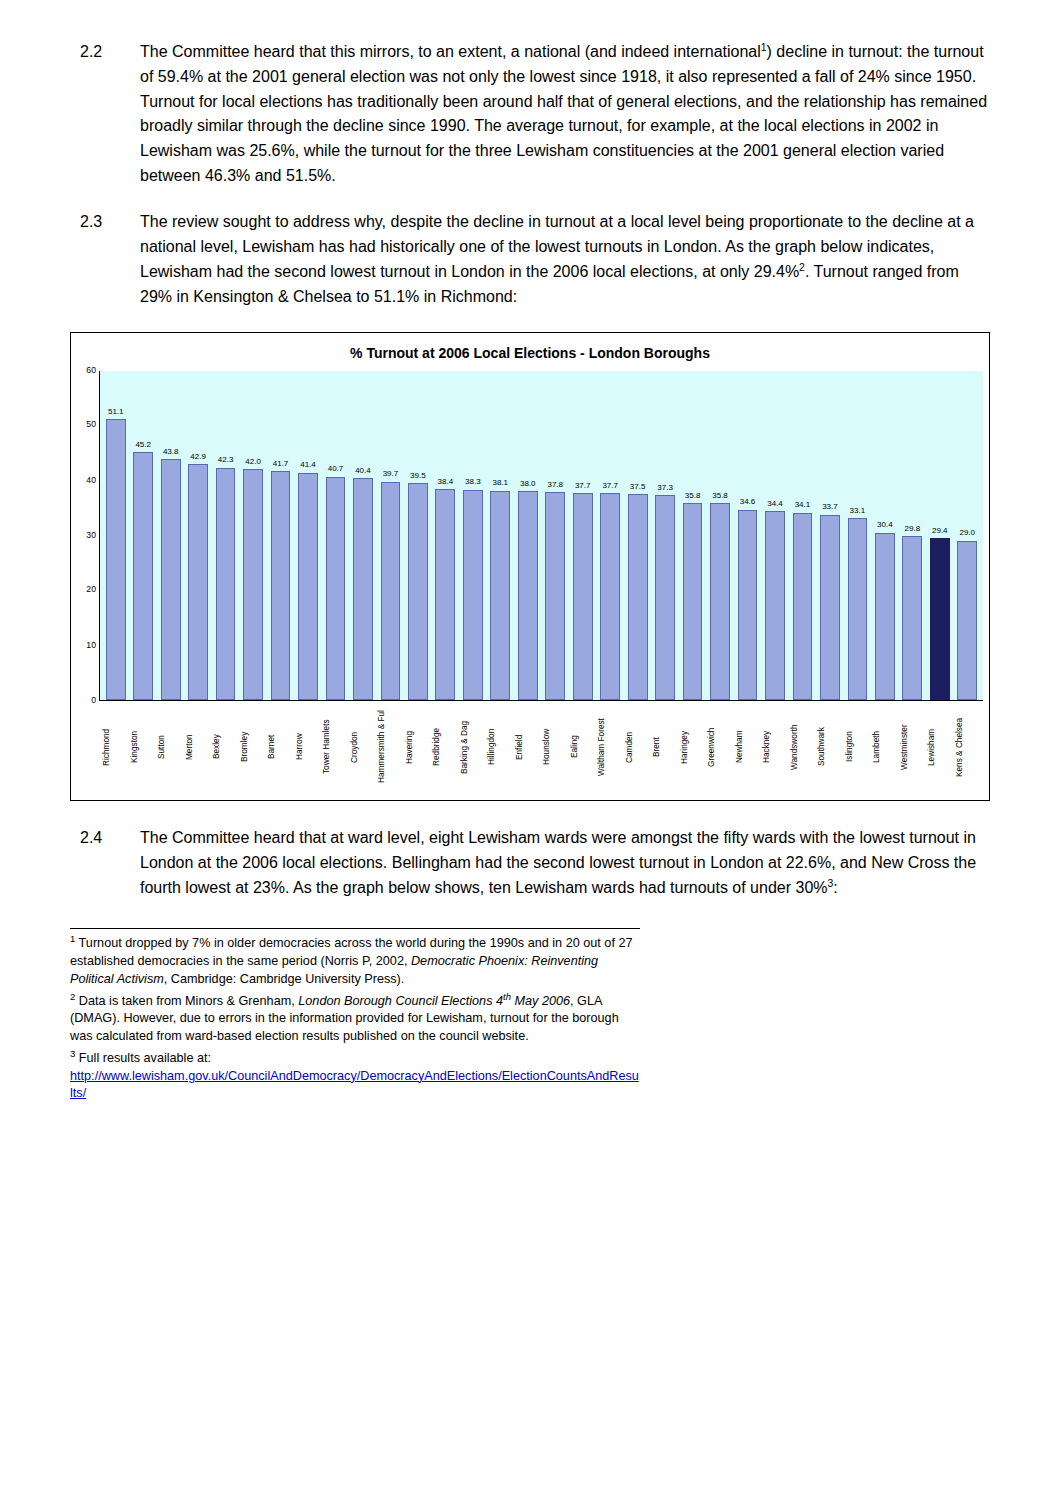2.2
The Committee heard that this mirrors, to an extent, a national (and indeed international1) decline in turnout: the turnout of 59.4% at the 2001 general election was not only the lowest since 1918, it also represented a fall of 24% since 1950. Turnout for local elections has traditionally been around half that of general elections, and the relationship has remained broadly similar through the decline since 1990. The average turnout, for example, at the local elections in 2002 in Lewisham was 25.6%, while the turnout for the three Lewisham constituencies at the 2001 general election varied between 46.3% and 51.5%.
2.3
The review sought to address why, despite the decline in turnout at a local level being proportionate to the decline at a national level, Lewisham has had historically one of the lowest turnouts in London. As the graph below indicates, Lewisham had the second lowest turnout in London in the 2006 local elections, at only 29.4%2. Turnout ranged from 29% in Kensington & Chelsea to 51.1% in Richmond:
% Turnout at 2006 Local Elections - London Boroughs
60 50 40 30 20 10 0
51.1
45.2
43.8
42.9
42.3
42.0
41.7
41.4
40.7
40.4
39.7
39.5
38.4
38.3
38.1
38.0
37.8
37.7
37.7
37.5
37.3
35.8
35.8
34.6
34.4
34.1
33.7
33.1
30.4
29.8
29.4
29.0
Richmond
Kingston
Sutton
Merton
Bexley
Bromley
Barnet
Harrow
Tower Hamlets
Croydon
Hammersmith & Ful
Havering
Redbridge
Barking & Dag
Hillingdon
Enfield
Hounslow
Ealing
Waltham Forest
Camden
Brent
Haringey
Greenwich
Newham
Hackney
Wandsworth
Southwark
Islington
Lambeth
Westminster
Lewisham
Kens & Chelsea
2.4
The Committee heard that at ward level, eight Lewisham wards were amongst the fifty wards with the lowest turnout in London at the 2006 local elections. Bellingham had the second lowest turnout in London at 22.6%, and New Cross the fourth lowest at 23%. As the graph below shows, ten Lewisham wards had turnouts of under 30%3:
1 Turnout dropped by 7% in older democracies across the world during the 1990s and in 20 out of 27 established democracies in the same period (Norris P, 2002, Democratic Phoenix: Reinventing Political Activism, Cambridge: Cambridge University Press).
2 Data is taken from Minors & Grenham, London Borough Council Elections 4th May 2006, GLA (DMAG). However, due to errors in the information provided for Lewisham, turnout for the borough was calculated from ward-based election results published on the council website.
3 Full results available at:
http://www.lewisham.gov.uk/CouncilAndDemocracy/DemocracyAndElections/ElectionCountsAndResults/